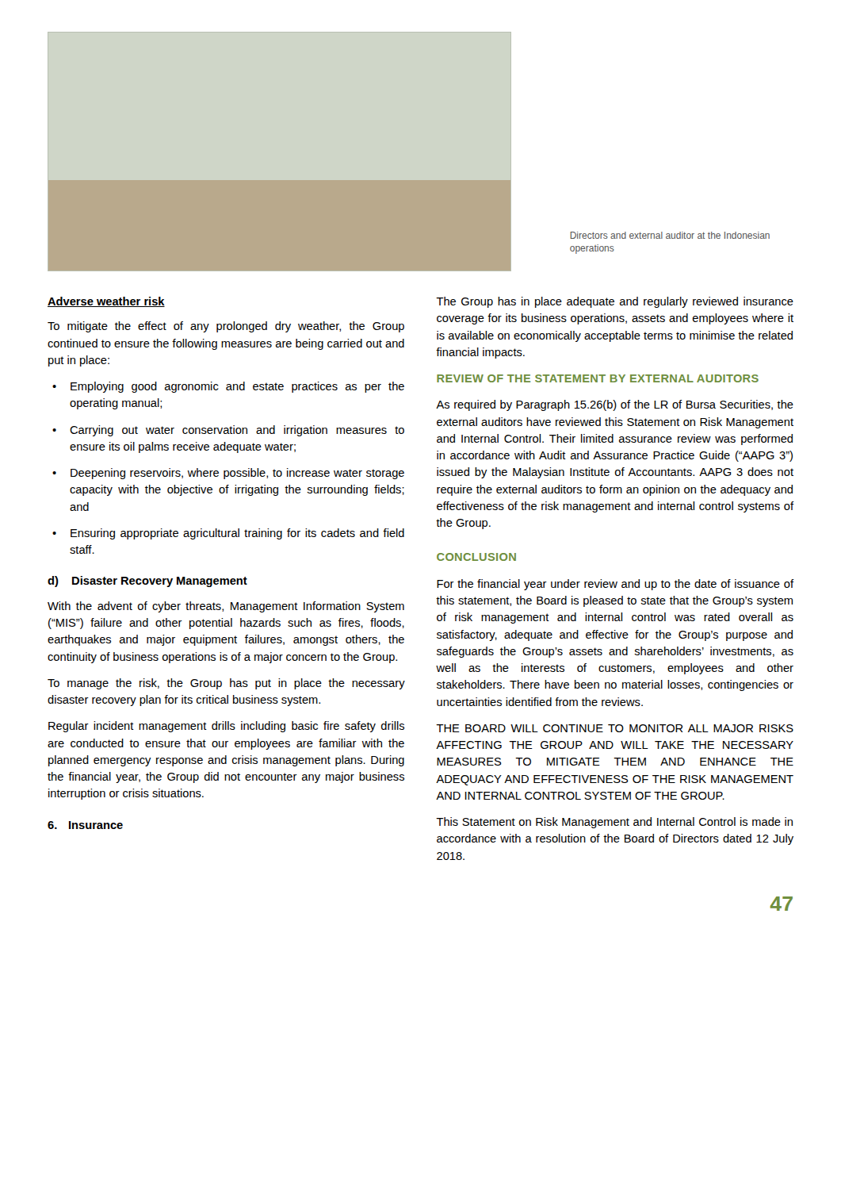Directors and external auditor at the Indonesian operations
Adverse weather risk
To mitigate the effect of any prolonged dry weather, the Group continued to ensure the following measures are being carried out and put in place:
Employing good agronomic and estate practices as per the operating manual;
Carrying out water conservation and irrigation measures to ensure its oil palms receive adequate water;
Deepening reservoirs, where possible, to increase water storage capacity with the objective of irrigating the surrounding fields; and
Ensuring appropriate agricultural training for its cadets and field staff.
d) Disaster Recovery Management
With the advent of cyber threats, Management Information System (“MIS”) failure and other potential hazards such as fires, floods, earthquakes and major equipment failures, amongst others, the continuity of business operations is of a major concern to the Group.
To manage the risk, the Group has put in place the necessary disaster recovery plan for its critical business system.
Regular incident management drills including basic fire safety drills are conducted to ensure that our employees are familiar with the planned emergency response and crisis management plans. During the financial year, the Group did not encounter any major business interruption or crisis situations.
6. Insurance
The Group has in place adequate and regularly reviewed insurance coverage for its business operations, assets and employees where it is available on economically acceptable terms to minimise the related financial impacts.
REVIEW OF THE STATEMENT BY EXTERNAL AUDITORS
As required by Paragraph 15.26(b) of the LR of Bursa Securities, the external auditors have reviewed this Statement on Risk Management and Internal Control. Their limited assurance review was performed in accordance with Audit and Assurance Practice Guide (“AAPG 3”) issued by the Malaysian Institute of Accountants. AAPG 3 does not require the external auditors to form an opinion on the adequacy and effectiveness of the risk management and internal control systems of the Group.
CONCLUSION
For the financial year under review and up to the date of issuance of this statement, the Board is pleased to state that the Group’s system of risk management and internal control was rated overall as satisfactory, adequate and effective for the Group’s purpose and safeguards the Group’s assets and shareholders’ investments, as well as the interests of customers, employees and other stakeholders. There have been no material losses, contingencies or uncertainties identified from the reviews.
THE BOARD WILL CONTINUE TO MONITOR ALL MAJOR RISKS AFFECTING THE GROUP AND WILL TAKE THE NECESSARY MEASURES TO MITIGATE THEM AND ENHANCE THE ADEQUACY AND EFFECTIVENESS OF THE RISK MANAGEMENT AND INTERNAL CONTROL SYSTEM OF THE GROUP.
This Statement on Risk Management and Internal Control is made in accordance with a resolution of the Board of Directors dated 12 July 2018.
47